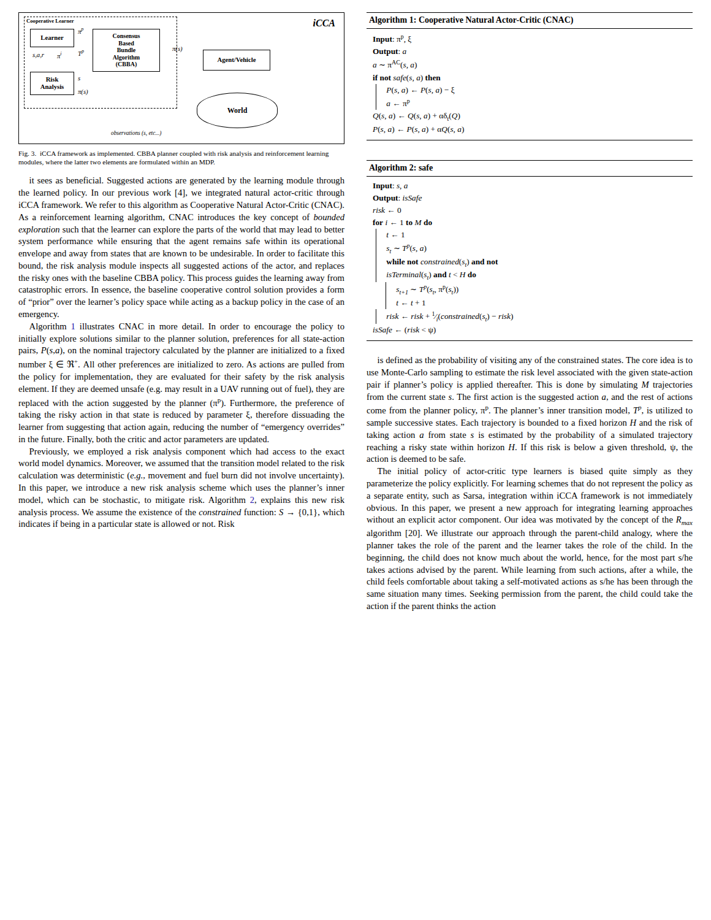iCCA
Cooperative Learner
Learner
Risk
Analysis
Consensus
Based
Bundle
Algorithm
(CBBA)
Agent/Vehicle
World
πp
Tp
s,a,r
πi
s
π(s)
π(s)
observations (s, etc...)
Fig. 3. iCCA framework as implemented. CBBA planner coupled with risk analysis and reinforcement learning modules, where the latter two elements are formulated within an MDP.
it sees as beneficial. Suggested actions are generated by the learning module through the learned policy. In our previous work [4], we integrated natural actor-critic through iCCA framework. We refer to this algorithm as Cooperative Natural Actor-Critic (CNAC). As a reinforcement learning algorithm, CNAC introduces the key concept of bounded exploration such that the learner can explore the parts of the world that may lead to better system performance while ensuring that the agent remains safe within its operational envelope and away from states that are known to be undesirable. In order to facilitate this bound, the risk analysis module inspects all suggested actions of the actor, and replaces the risky ones with the baseline CBBA policy. This process guides the learning away from catastrophic errors. In essence, the baseline cooperative control solution provides a form of “prior” over the learner’s policy space while acting as a backup policy in the case of an emergency.
Algorithm 1 illustrates CNAC in more detail. In order to encourage the policy to initially explore solutions similar to the planner solution, preferences for all state-action pairs, P(s,a), on the nominal trajectory calculated by the planner are initialized to a fixed number ξ ∈ ℜ+. All other preferences are initialized to zero. As actions are pulled from the policy for implementation, they are evaluated for their safety by the risk analysis element. If they are deemed unsafe (e.g. may result in a UAV running out of fuel), they are replaced with the action suggested by the planner (πp). Furthermore, the preference of taking the risky action in that state is reduced by parameter ξ, therefore dissuading the learner from suggesting that action again, reducing the number of “emergency overrides” in the future. Finally, both the critic and actor parameters are updated.
Previously, we employed a risk analysis component which had access to the exact world model dynamics. Moreover, we assumed that the transition model related to the risk calculation was deterministic (e.g., movement and fuel burn did not involve uncertainty). In this paper, we introduce a new risk analysis scheme which uses the planner’s inner model, which can be stochastic, to mitigate risk. Algorithm 2, explains this new risk analysis process. We assume the existence of the constrained function: S → {0,1}, which indicates if being in a particular state is allowed or not. Risk
Algorithm 1: Cooperative Natural Actor-Critic (CNAC)
Input: πp, ξ
Output: a
a ∼ πAC(s, a)
if not safe(s, a) then
P(s, a) ← P(s, a) − ξ
a ← πp
Q(s, a) ← Q(s, a) + αδt(Q)
P(s, a) ← P(s, a) + αQ(s, a)
Algorithm 2: safe
Input: s, a
Output: isSafe
risk ← 0
for i ← 1 to M do
t ← 1
st ∼ Tp(s, a)
while not constrained(st) and not
isTerminal(st) and t < H do
st+1 ∼ Tp(st, πp(st))
t ← t + 1
risk ← risk + 1⁄i(constrained(st) − risk)
isSafe ← (risk < ψ)
is defined as the probability of visiting any of the constrained states. The core idea is to use Monte-Carlo sampling to estimate the risk level associated with the given state-action pair if planner’s policy is applied thereafter. This is done by simulating M trajectories from the current state s. The first action is the suggested action a, and the rest of actions come from the planner policy, πp. The planner’s inner transition model, Tp, is utilized to sample successive states. Each trajectory is bounded to a fixed horizon H and the risk of taking action a from state s is estimated by the probability of a simulated trajectory reaching a risky state within horizon H. If this risk is below a given threshold, ψ, the action is deemed to be safe.
The initial policy of actor-critic type learners is biased quite simply as they parameterize the policy explicitly. For learning schemes that do not represent the policy as a separate entity, such as Sarsa, integration within iCCA framework is not immediately obvious. In this paper, we present a new approach for integrating learning approaches without an explicit actor component. Our idea was motivated by the concept of the Rmax algorithm [20]. We illustrate our approach through the parent-child analogy, where the planner takes the role of the parent and the learner takes the role of the child. In the beginning, the child does not know much about the world, hence, for the most part s/he takes actions advised by the parent. While learning from such actions, after a while, the child feels comfortable about taking a self-motivated actions as s/he has been through the same situation many times. Seeking permission from the parent, the child could take the action if the parent thinks the action